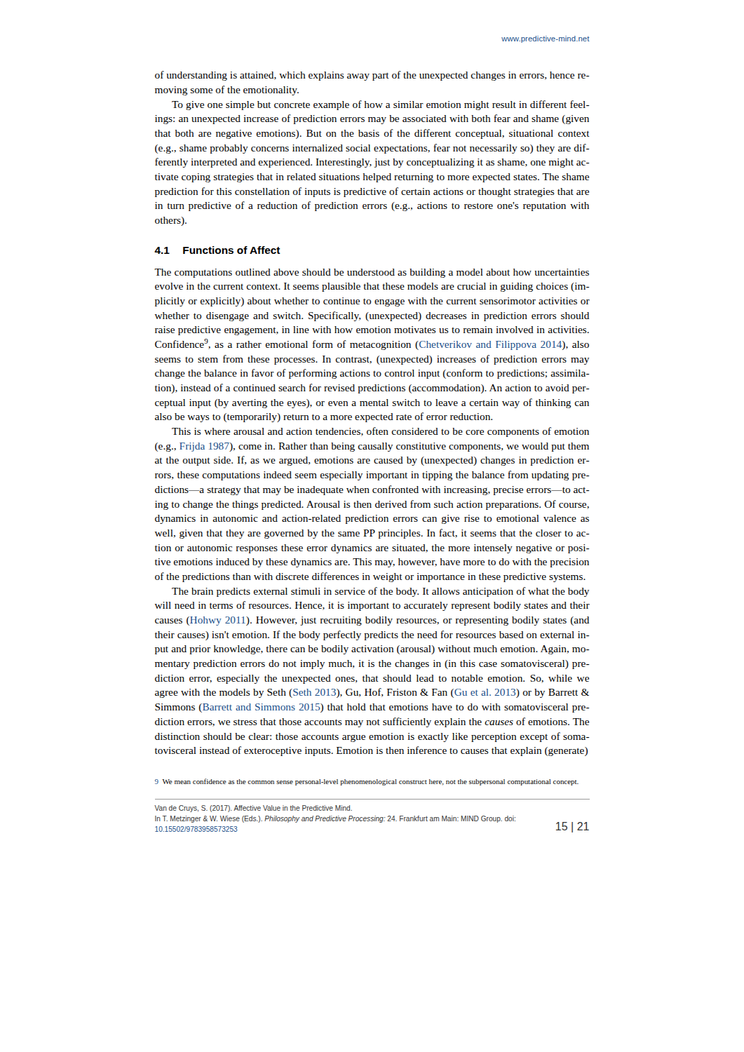www.predictive-mind.net
of understanding is attained, which explains away part of the unexpected changes in errors, hence removing some of the emotionality.
To give one simple but concrete example of how a similar emotion might result in different feelings: an unexpected increase of prediction errors may be associated with both fear and shame (given that both are negative emotions). But on the basis of the different conceptual, situational context (e.g., shame probably concerns internalized social expectations, fear not necessarily so) they are differently interpreted and experienced. Interestingly, just by conceptualizing it as shame, one might activate coping strategies that in related situations helped returning to more expected states. The shame prediction for this constellation of inputs is predictive of certain actions or thought strategies that are in turn predictive of a reduction of prediction errors (e.g., actions to restore one's reputation with others).
4.1 Functions of Affect
The computations outlined above should be understood as building a model about how uncertainties evolve in the current context. It seems plausible that these models are crucial in guiding choices (implicitly or explicitly) about whether to continue to engage with the current sensorimotor activities or whether to disengage and switch. Specifically, (unexpected) decreases in prediction errors should raise predictive engagement, in line with how emotion motivates us to remain involved in activities. Confidence9, as a rather emotional form of metacognition (Chetverikov and Filippova 2014), also seems to stem from these processes. In contrast, (unexpected) increases of prediction errors may change the balance in favor of performing actions to control input (conform to predictions; assimilation), instead of a continued search for revised predictions (accommodation). An action to avoid perceptual input (by averting the eyes), or even a mental switch to leave a certain way of thinking can also be ways to (temporarily) return to a more expected rate of error reduction.
This is where arousal and action tendencies, often considered to be core components of emotion (e.g., Frijda 1987), come in. Rather than being causally constitutive components, we would put them at the output side. If, as we argued, emotions are caused by (unexpected) changes in prediction errors, these computations indeed seem especially important in tipping the balance from updating predictions—a strategy that may be inadequate when confronted with increasing, precise errors—to acting to change the things predicted. Arousal is then derived from such action preparations. Of course, dynamics in autonomic and action-related prediction errors can give rise to emotional valence as well, given that they are governed by the same PP principles. In fact, it seems that the closer to action or autonomic responses these error dynamics are situated, the more intensely negative or positive emotions induced by these dynamics are. This may, however, have more to do with the precision of the predictions than with discrete differences in weight or importance in these predictive systems.
The brain predicts external stimuli in service of the body. It allows anticipation of what the body will need in terms of resources. Hence, it is important to accurately represent bodily states and their causes (Hohwy 2011). However, just recruiting bodily resources, or representing bodily states (and their causes) isn't emotion. If the body perfectly predicts the need for resources based on external input and prior knowledge, there can be bodily activation (arousal) without much emotion. Again, momentary prediction errors do not imply much, it is the changes in (in this case somatovisceral) prediction error, especially the unexpected ones, that should lead to notable emotion. So, while we agree with the models by Seth (Seth 2013), Gu, Hof, Friston & Fan (Gu et al. 2013) or by Barrett & Simmons (Barrett and Simmons 2015) that hold that emotions have to do with somatovisceral prediction errors, we stress that those accounts may not sufficiently explain the causes of emotions. The distinction should be clear: those accounts argue emotion is exactly like perception except of somatovisceral instead of exteroceptive inputs. Emotion is then inference to causes that explain (generate)
9 We mean confidence as the common sense personal-level phenomenological construct here, not the subpersonal computational concept.
Van de Cruys, S. (2017). Affective Value in the Predictive Mind.
In T. Metzinger & W. Wiese (Eds.). Philosophy and Predictive Processing: 24. Frankfurt am Main: MIND Group. doi: 10.15502/9783958573253
15 | 21